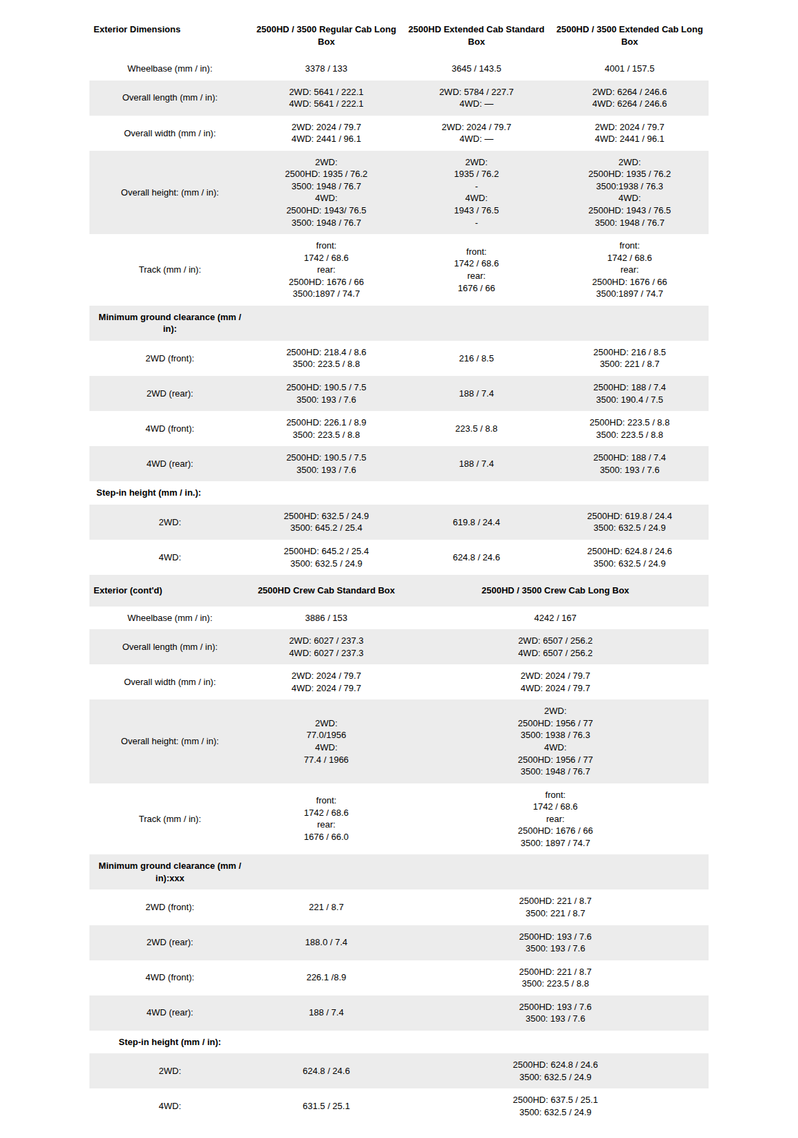| Exterior Dimensions | 2500HD / 3500 Regular Cab Long Box | 2500HD Extended Cab Standard Box | 2500HD / 3500 Extended Cab Long Box |
| --- | --- | --- | --- |
| Wheelbase (mm / in): | 3378 / 133 | 3645 / 143.5 | 4001 / 157.5 |
| Overall length (mm / in): | 2WD: 5641 / 222.1 4WD: 5641 / 222.1 | 2WD: 5784 / 227.7 4WD: — | 2WD: 6264 / 246.6 4WD: 6264 / 246.6 |
| Overall width (mm / in): | 2WD: 2024 / 79.7 4WD: 2441 / 96.1 | 2WD: 2024 / 79.7 4WD: — | 2WD: 2024 / 79.7 4WD: 2441 / 96.1 |
| Overall height: (mm / in): | 2WD: 2500HD: 1935 / 76.2 3500: 1948 / 76.7 4WD: 2500HD: 1943/ 76.5 3500: 1948 / 76.7 | 2WD: 1935 / 76.2 - 4WD: 1943 / 76.5 - | 2WD: 2500HD: 1935 / 76.2 3500:1938 / 76.3 4WD: 2500HD: 1943 / 76.5 3500: 1948 / 76.7 |
| Track (mm / in): | front: 1742 / 68.6 rear: 2500HD: 1676 / 66 3500:1897 / 74.7 | front: 1742 / 68.6 rear: 1676 / 66 | front: 1742 / 68.6 rear: 2500HD: 1676 / 66 3500:1897 / 74.7 |
| Minimum ground clearance (mm / in): | | | |
| 2WD (front): | 2500HD: 218.4 / 8.6 3500: 223.5 / 8.8 | 216 / 8.5 | 2500HD: 216 / 8.5 3500: 221 / 8.7 |
| 2WD (rear): | 2500HD: 190.5 / 7.5 3500: 193 / 7.6 | 188 / 7.4 | 2500HD: 188 / 7.4 3500: 190.4 / 7.5 |
| 4WD (front): | 2500HD: 226.1 / 8.9 3500: 223.5 / 8.8 | 223.5 / 8.8 | 2500HD: 223.5 / 8.8 3500: 223.5 / 8.8 |
| 4WD (rear): | 2500HD: 190.5 / 7.5 3500: 193 / 7.6 | 188 / 7.4 | 2500HD: 188 / 7.4 3500: 193 / 7.6 |
| Step-in height (mm / in.): | | | |
| 2WD: | 2500HD: 632.5 / 24.9 3500: 645.2 / 25.4 | 619.8 / 24.4 | 2500HD: 619.8 / 24.4 3500: 632.5 / 24.9 |
| 4WD: | 2500HD: 645.2 / 25.4 3500: 632.5 / 24.9 | 624.8 / 24.6 | 2500HD: 624.8 / 24.6 3500: 632.5 / 24.9 |
| Exterior (cont'd) | 2500HD Crew Cab Standard Box | 2500HD / 3500 Crew Cab Long Box |
| Wheelbase (mm / in): | 3886 / 153 | 4242 / 167 |
| Overall length (mm / in): | 2WD: 6027 / 237.3 4WD: 6027 / 237.3 | 2WD: 6507 / 256.2 4WD: 6507 / 256.2 |
| Overall width (mm / in): | 2WD: 2024 / 79.7 4WD: 2024 / 79.7 | 2WD: 2024 / 79.7 4WD: 2024 / 79.7 |
| Overall height: (mm / in): | 2WD: 77.0/1956 4WD: 77.4 / 1966 | 2WD: 2500HD: 1956 / 77 3500: 1938 / 76.3 4WD: 2500HD: 1956 / 77 3500: 1948 / 76.7 |
| Track (mm / in): | front: 1742 / 68.6 rear: 1676 / 66.0 | front: 1742 / 68.6 rear: 2500HD: 1676 / 66 3500: 1897 / 74.7 |
| Minimum ground clearance (mm / in):xxx | | |
| 2WD (front): | 221 / 8.7 | 2500HD: 221 / 8.7 3500: 221 / 8.7 |
| 2WD (rear): | 188.0 / 7.4 | 2500HD: 193 / 7.6 3500: 193 / 7.6 |
| 4WD (front): | 226.1 /8.9 | 2500HD: 221 / 8.7 3500: 223.5 / 8.8 |
| 4WD (rear): | 188 / 7.4 | 2500HD: 193 / 7.6 3500: 193 / 7.6 |
| Step-in height (mm / in): | | |
| 2WD: | 624.8 / 24.6 | 2500HD: 624.8 / 24.6 3500: 632.5 / 24.9 |
| 4WD: | 631.5 / 25.1 | 2500HD: 637.5 / 25.1 3500: 632.5 / 24.9 |